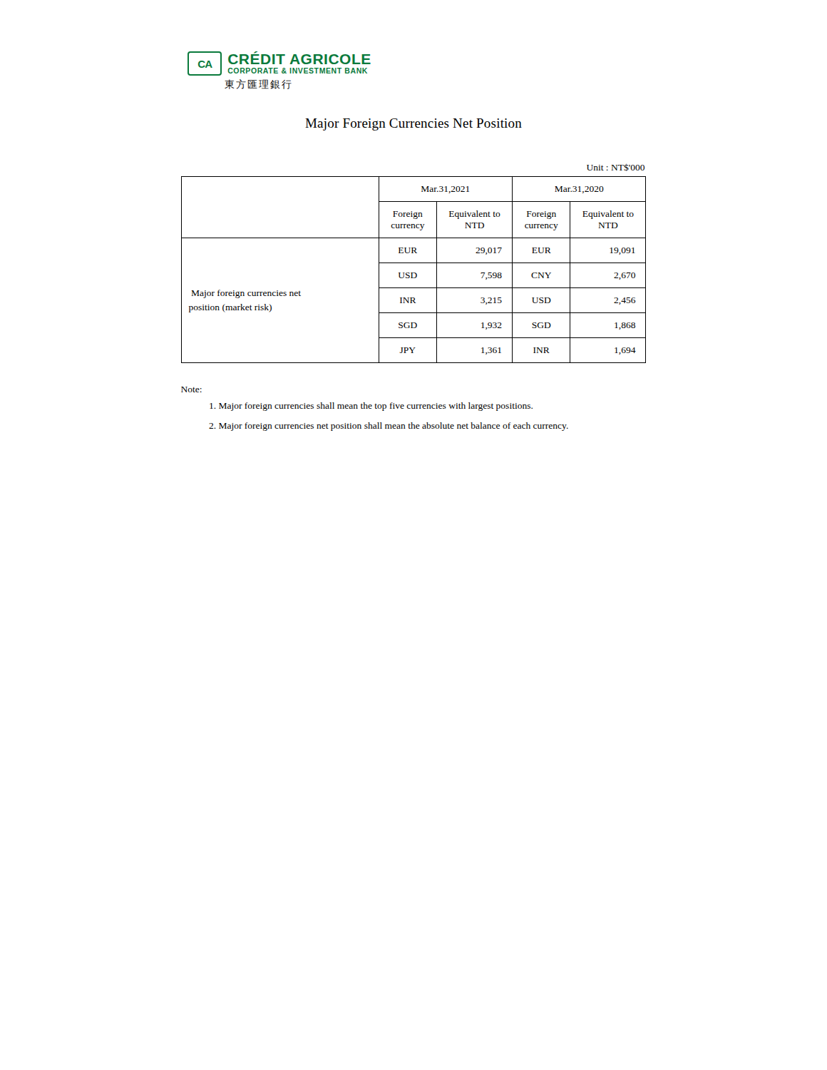CA
CRÉDIT AGRICOLE
CORPORATE & INVESTMENT BANK
東方匯理銀行
Major Foreign Currencies Net Position
Unit : NT$'000
| | Mar.31,2021 | Mar.31,2020 |
| Foreign currency | Equivalent to NTD | Foreign currency | Equivalent to NTD |
| Major foreign currencies net position (market risk) | EUR | 29,017 | EUR | 19,091 |
| USD | 7,598 | CNY | 2,670 |
| INR | 3,215 | USD | 2,456 |
| SGD | 1,932 | SGD | 1,868 |
| JPY | 1,361 | INR | 1,694 |
Note:
Major foreign currencies shall mean the top five currencies with largest positions.
Major foreign currencies net position shall mean the absolute net balance of each currency.